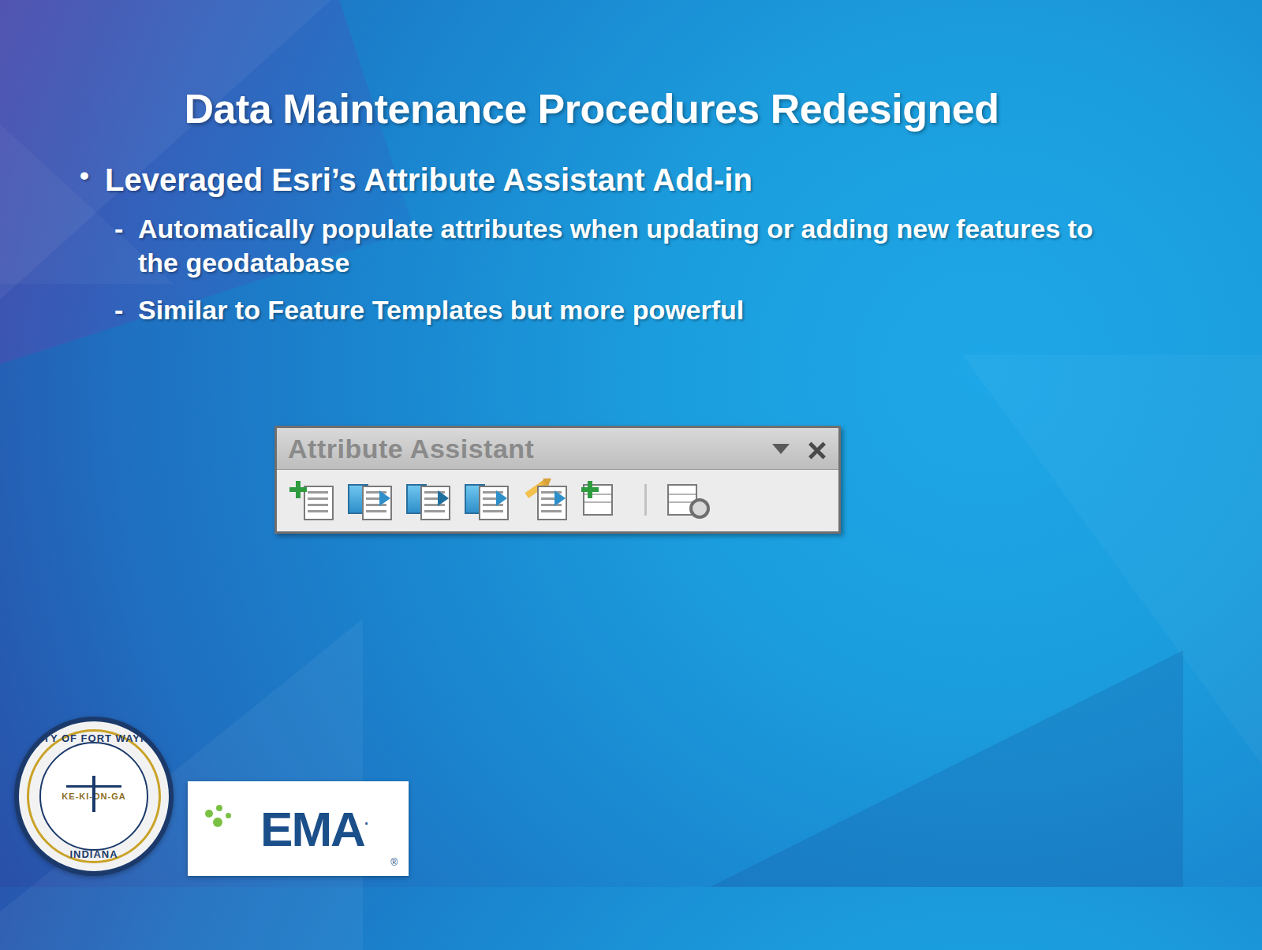Data Maintenance Procedures Redesigned
Leveraged Esri’s Attribute Assistant Add-in
Automatically populate attributes when updating or adding new features to the geodatabase
Similar to Feature Templates but more powerful
Attribute Assistant
CITY OF FORT WAYNE
KE-KI-ON-GA
INDIANA
EMA·
®